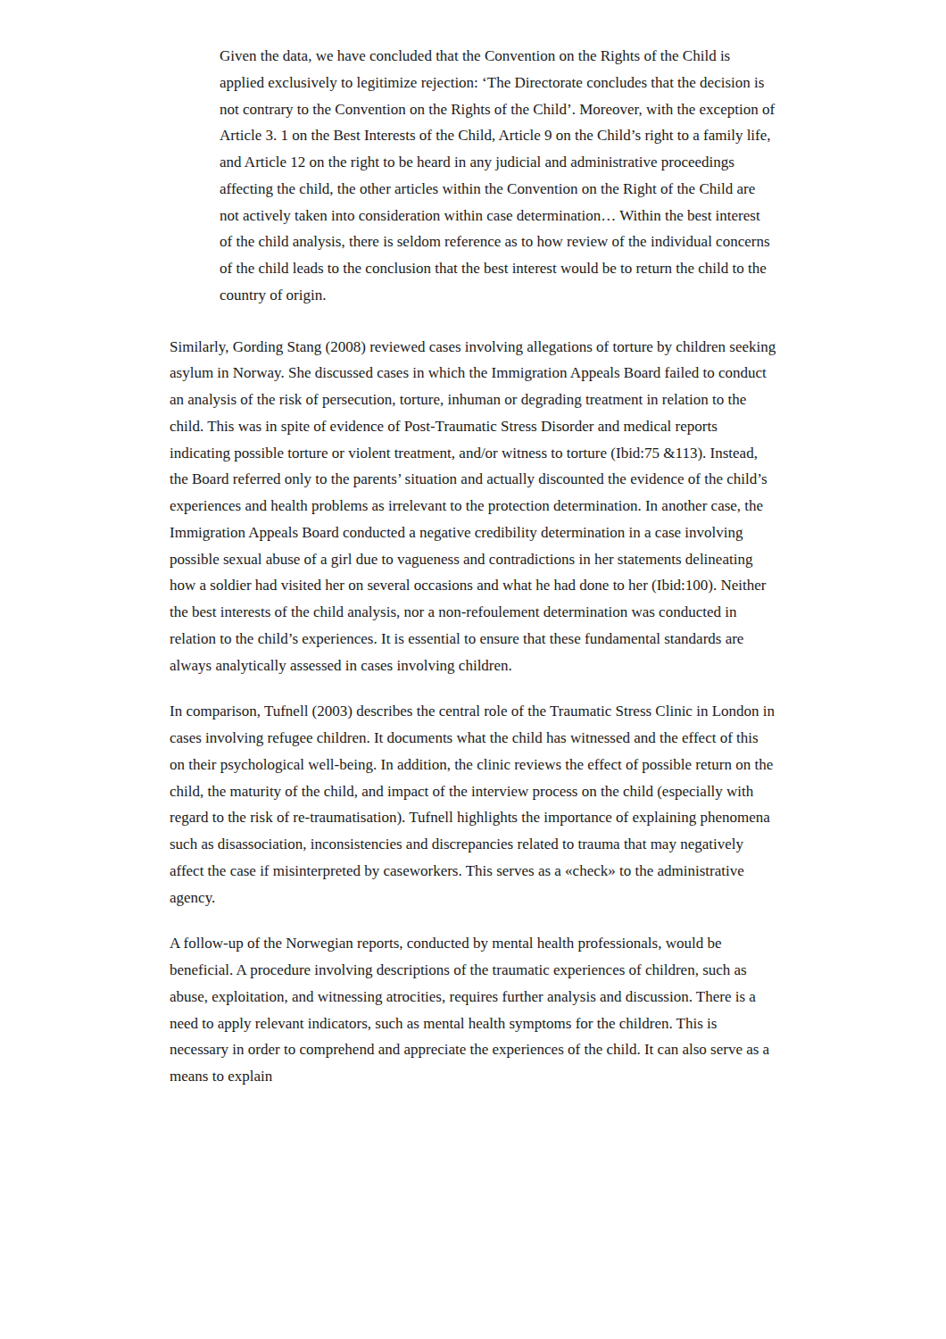Given the data, we have concluded that the Convention on the Rights of the Child is applied exclusively to legitimize rejection: ‘The Directorate concludes that the decision is not contrary to the Convention on the Rights of the Child’. Moreover, with the exception of Article 3. 1 on the Best Interests of the Child, Article 9 on the Child’s right to a family life, and Article 12 on the right to be heard in any judicial and administrative proceedings affecting the child, the other articles within the Convention on the Right of the Child are not actively taken into consideration within case determination… Within the best interest of the child analysis, there is seldom reference as to how review of the individual concerns of the child leads to the conclusion that the best interest would be to return the child to the country of origin.
Similarly, Gording Stang (2008) reviewed cases involving allegations of torture by children seeking asylum in Norway. She discussed cases in which the Immigration Appeals Board failed to conduct an analysis of the risk of persecution, torture, inhuman or degrading treatment in relation to the child. This was in spite of evidence of Post-Traumatic Stress Disorder and medical reports indicating possible torture or violent treatment, and/or witness to torture (Ibid:75 &113). Instead, the Board referred only to the parents’ situation and actually discounted the evidence of the child’s experiences and health problems as irrelevant to the protection determination. In another case, the Immigration Appeals Board conducted a negative credibility determination in a case involving possible sexual abuse of a girl due to vagueness and contradictions in her statements delineating how a soldier had visited her on several occasions and what he had done to her (Ibid:100). Neither the best interests of the child analysis, nor a non-refoulement determination was conducted in relation to the child’s experiences. It is essential to ensure that these fundamental standards are always analytically assessed in cases involving children.
In comparison, Tufnell (2003) describes the central role of the Traumatic Stress Clinic in London in cases involving refugee children. It documents what the child has witnessed and the effect of this on their psychological well-being. In addition, the clinic reviews the effect of possible return on the child, the maturity of the child, and impact of the interview process on the child (especially with regard to the risk of re-traumatisation). Tufnell highlights the importance of explaining phenomena such as disassociation, inconsistencies and discrepancies related to trauma that may negatively affect the case if misinterpreted by caseworkers. This serves as a «check» to the administrative agency.
A follow-up of the Norwegian reports, conducted by mental health professionals, would be beneficial. A procedure involving descriptions of the traumatic experiences of children, such as abuse, exploitation, and witnessing atrocities, requires further analysis and discussion. There is a need to apply relevant indicators, such as mental health symptoms for the children. This is necessary in order to comprehend and appreciate the experiences of the child. It can also serve as a means to explain